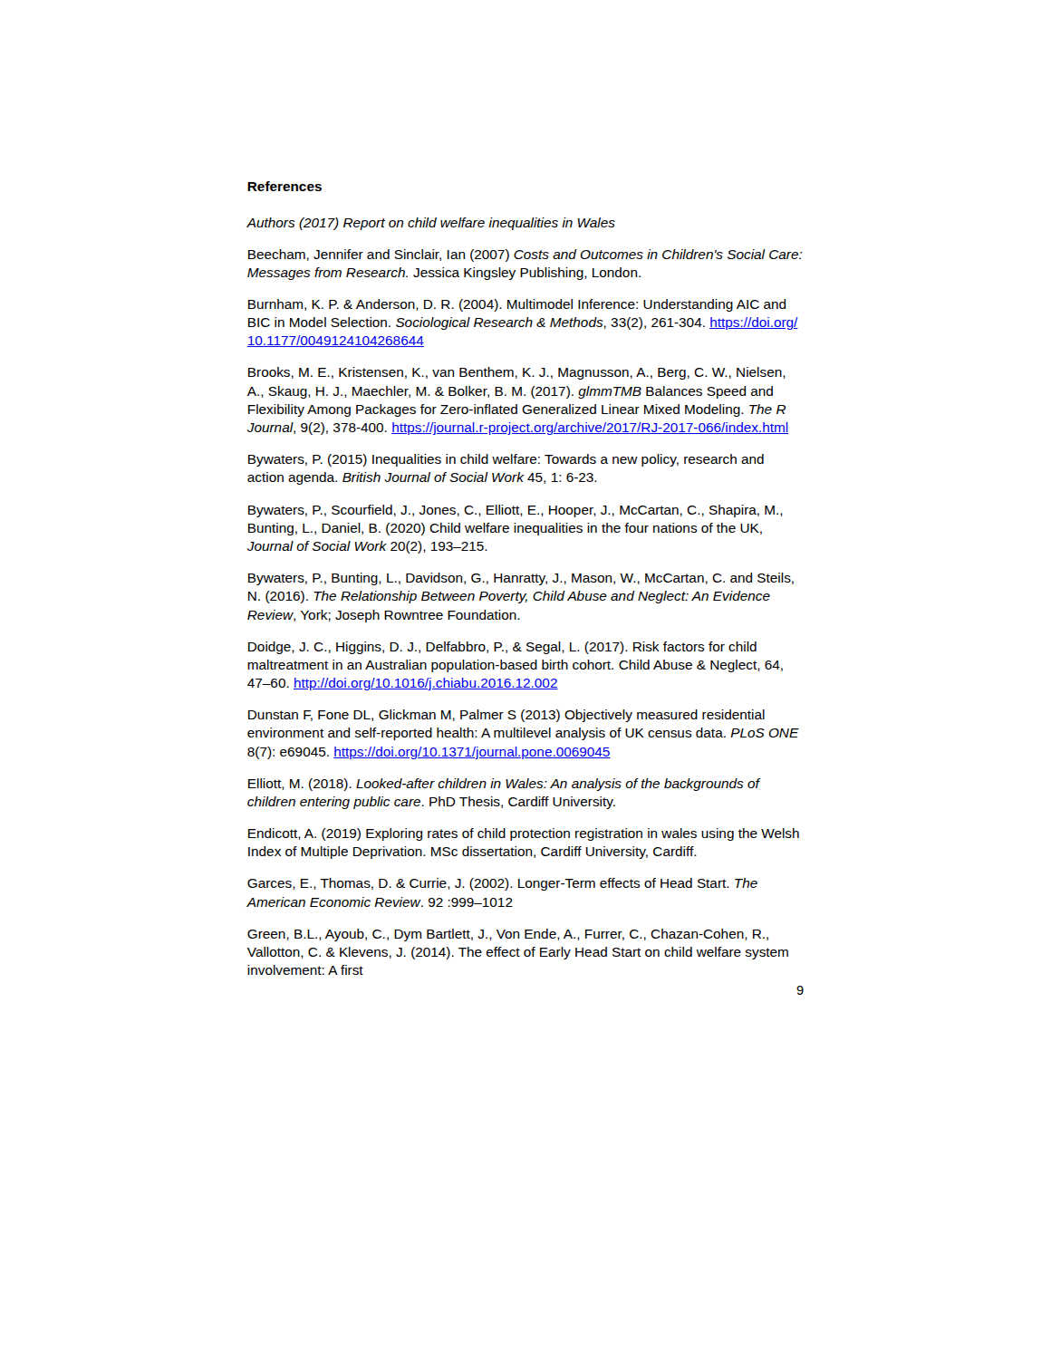References
Authors (2017) Report on child welfare inequalities in Wales
Beecham, Jennifer and Sinclair, Ian (2007) Costs and Outcomes in Children's Social Care: Messages from Research. Jessica Kingsley Publishing, London.
Burnham, K. P. & Anderson, D. R. (2004). Multimodel Inference: Understanding AIC and BIC in Model Selection. Sociological Research & Methods, 33(2), 261-304. https://doi.org/10.1177/0049124104268644
Brooks, M. E., Kristensen, K., van Benthem, K. J., Magnusson, A., Berg, C. W., Nielsen, A., Skaug, H. J., Maechler, M. & Bolker, B. M. (2017). glmmTMB Balances Speed and Flexibility Among Packages for Zero-inflated Generalized Linear Mixed Modeling. The R Journal, 9(2), 378-400. https://journal.r-project.org/archive/2017/RJ-2017-066/index.html
Bywaters, P. (2015) Inequalities in child welfare: Towards a new policy, research and action agenda. British Journal of Social Work 45, 1: 6-23.
Bywaters, P., Scourfield, J., Jones, C., Elliott, E., Hooper, J., McCartan, C., Shapira, M., Bunting, L., Daniel, B. (2020) Child welfare inequalities in the four nations of the UK, Journal of Social Work 20(2), 193–215.
Bywaters, P., Bunting, L., Davidson, G., Hanratty, J., Mason, W., McCartan, C. and Steils, N. (2016). The Relationship Between Poverty, Child Abuse and Neglect: An Evidence Review, York; Joseph Rowntree Foundation.
Doidge, J. C., Higgins, D. J., Delfabbro, P., & Segal, L. (2017). Risk factors for child maltreatment in an Australian population-based birth cohort. Child Abuse & Neglect, 64, 47–60. http://doi.org/10.1016/j.chiabu.2016.12.002
Dunstan F, Fone DL, Glickman M, Palmer S (2013) Objectively measured residential environment and self-reported health: A multilevel analysis of UK census data. PLoS ONE 8(7): e69045. https://doi.org/10.1371/journal.pone.0069045
Elliott, M. (2018). Looked-after children in Wales: An analysis of the backgrounds of children entering public care. PhD Thesis, Cardiff University.
Endicott, A. (2019) Exploring rates of child protection registration in wales using the Welsh Index of Multiple Deprivation. MSc dissertation, Cardiff University, Cardiff.
Garces, E., Thomas, D. & Currie, J. (2002). Longer-Term effects of Head Start. The American Economic Review. 92 :999–1012
Green, B.L., Ayoub, C., Dym Bartlett, J., Von Ende, A., Furrer, C., Chazan-Cohen, R., Vallotton, C. & Klevens, J. (2014). The effect of Early Head Start on child welfare system involvement: A first
9